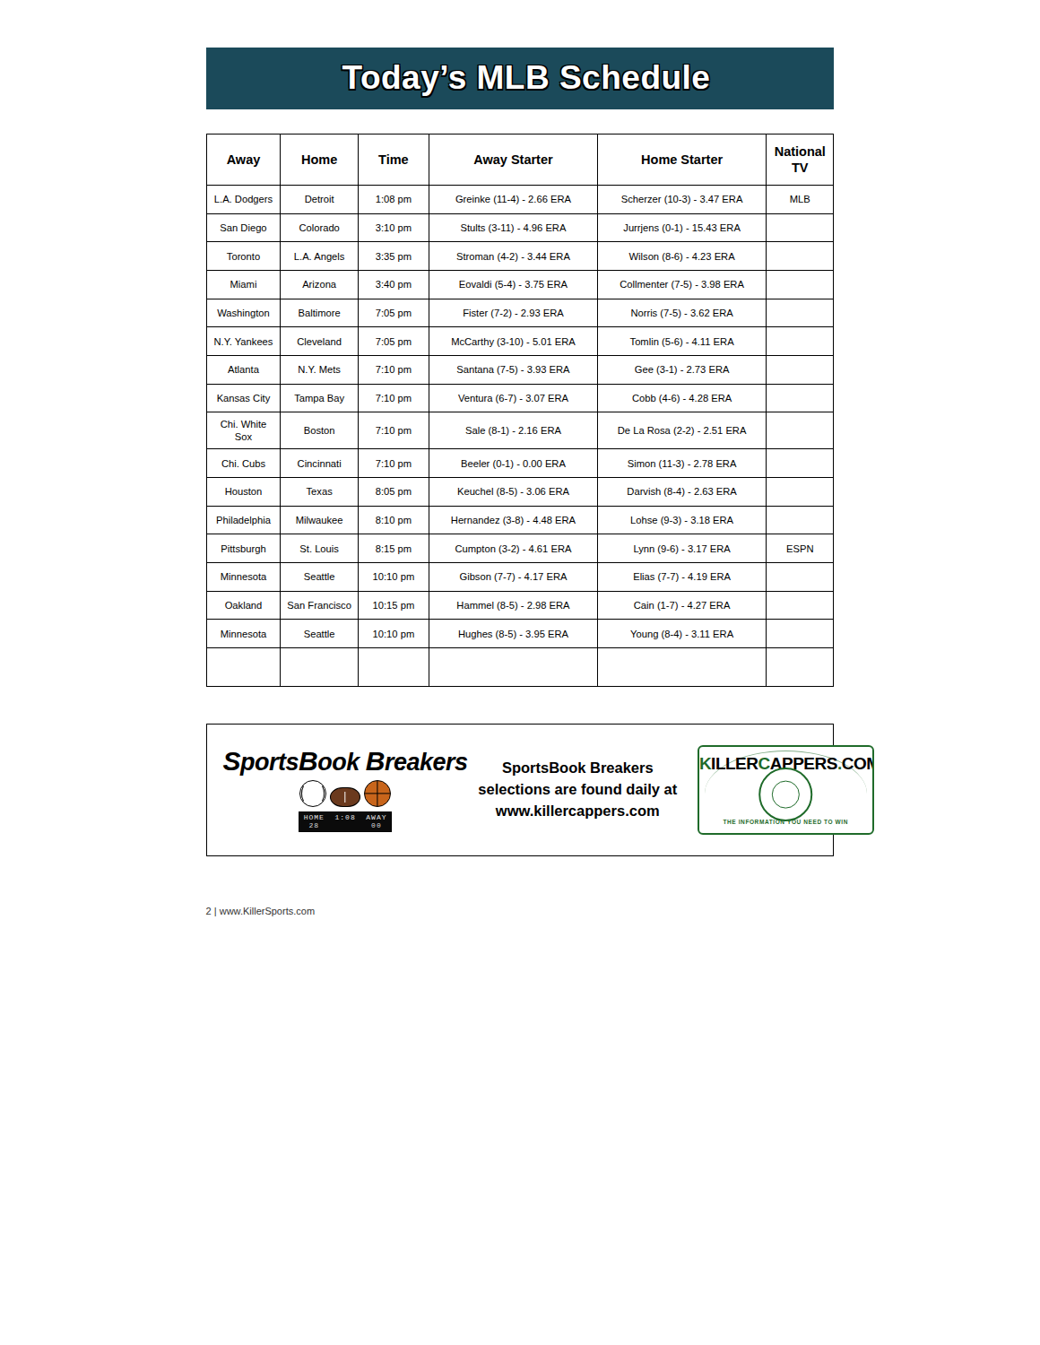Today’s MLB Schedule
| Away | Home | Time | Away Starter | Home Starter | National TV |
| --- | --- | --- | --- | --- | --- |
| L.A. Dodgers | Detroit | 1:08 pm | Greinke (11-4) - 2.66 ERA | Scherzer (10-3) - 3.47 ERA | MLB |
| San Diego | Colorado | 3:10 pm | Stults (3-11) - 4.96 ERA | Jurrjens (0-1) - 15.43 ERA | |
| Toronto | L.A. Angels | 3:35 pm | Stroman (4-2) - 3.44 ERA | Wilson (8-6) - 4.23 ERA | |
| Miami | Arizona | 3:40 pm | Eovaldi (5-4) - 3.75 ERA | Collmenter (7-5) - 3.98 ERA | |
| Washington | Baltimore | 7:05 pm | Fister (7-2) - 2.93 ERA | Norris (7-5) - 3.62 ERA | |
| N.Y. Yankees | Cleveland | 7:05 pm | McCarthy (3-10) - 5.01 ERA | Tomlin (5-6) - 4.11 ERA | |
| Atlanta | N.Y. Mets | 7:10 pm | Santana (7-5) - 3.93 ERA | Gee (3-1) - 2.73 ERA | |
| Kansas City | Tampa Bay | 7:10 pm | Ventura (6-7) - 3.07 ERA | Cobb (4-6) - 4.28 ERA | |
| Chi. White Sox | Boston | 7:10 pm | Sale (8-1) - 2.16 ERA | De La Rosa (2-2) - 2.51 ERA | |
| Chi. Cubs | Cincinnati | 7:10 pm | Beeler (0-1) - 0.00 ERA | Simon (11-3) - 2.78 ERA | |
| Houston | Texas | 8:05 pm | Keuchel (8-5) - 3.06 ERA | Darvish (8-4) - 2.63 ERA | |
| Philadelphia | Milwaukee | 8:10 pm | Hernandez (3-8) - 4.48 ERA | Lohse (9-3) - 3.18 ERA | |
| Pittsburgh | St. Louis | 8:15 pm | Cumpton (3-2) - 4.61 ERA | Lynn (9-6) - 3.17 ERA | ESPN |
| Minnesota | Seattle | 10:10 pm | Gibson (7-7) - 4.17 ERA | Elias (7-7) - 4.19 ERA | |
| Oakland | San Francisco | 10:15 pm | Hammel (8-5) - 2.98 ERA | Cain (1-7) - 4.27 ERA | |
| Minnesota | Seattle | 10:10 pm | Hughes (8-5) - 3.95 ERA | Young (8-4) - 3.11 ERA | |
SportsBook Breakers
HOME 1:08 AWAY
28 00
SportsBook Breakers
selections are found daily at
www.killercappers.com
KILLERCAPPERS. COM
THE INFORMATION YOU NEED TO WIN
2 | www.KillerSports.com